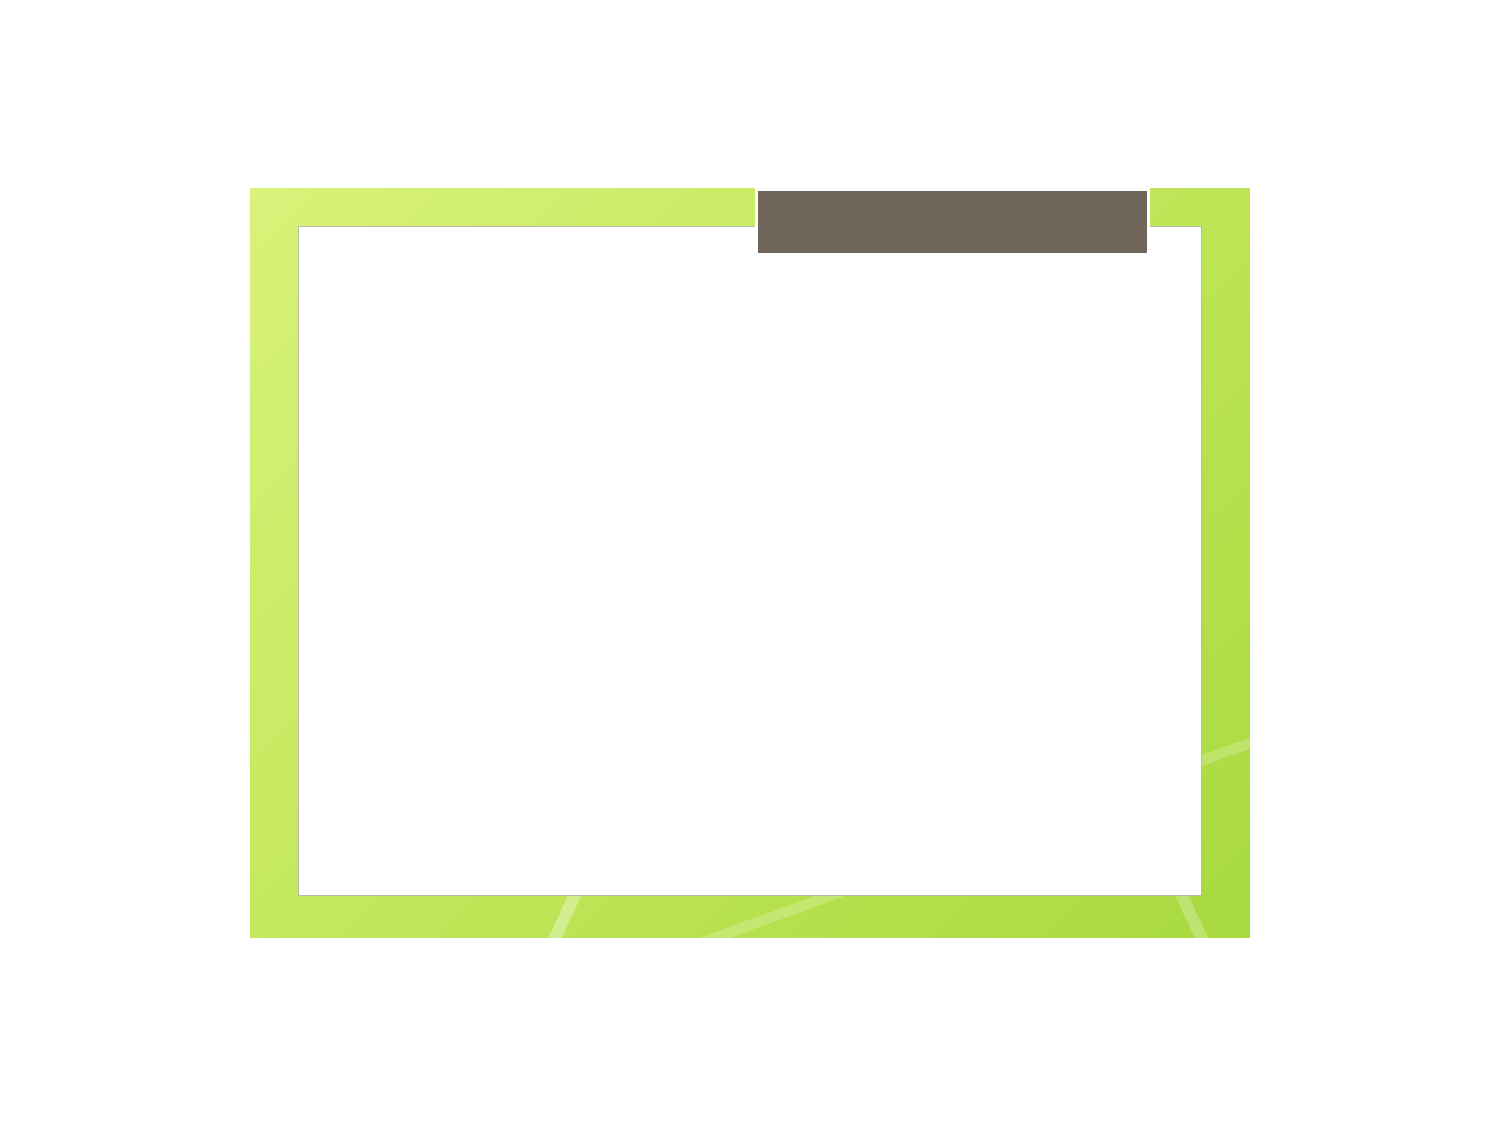Native plants evolved with native pollinators.
This is a native bee, Tetragonula carbonaria, on a native Pig Face (Carpobrotus rossii). Native bees are much smaller than their European conterparts and native plants have evolved to attract them as pollinators.